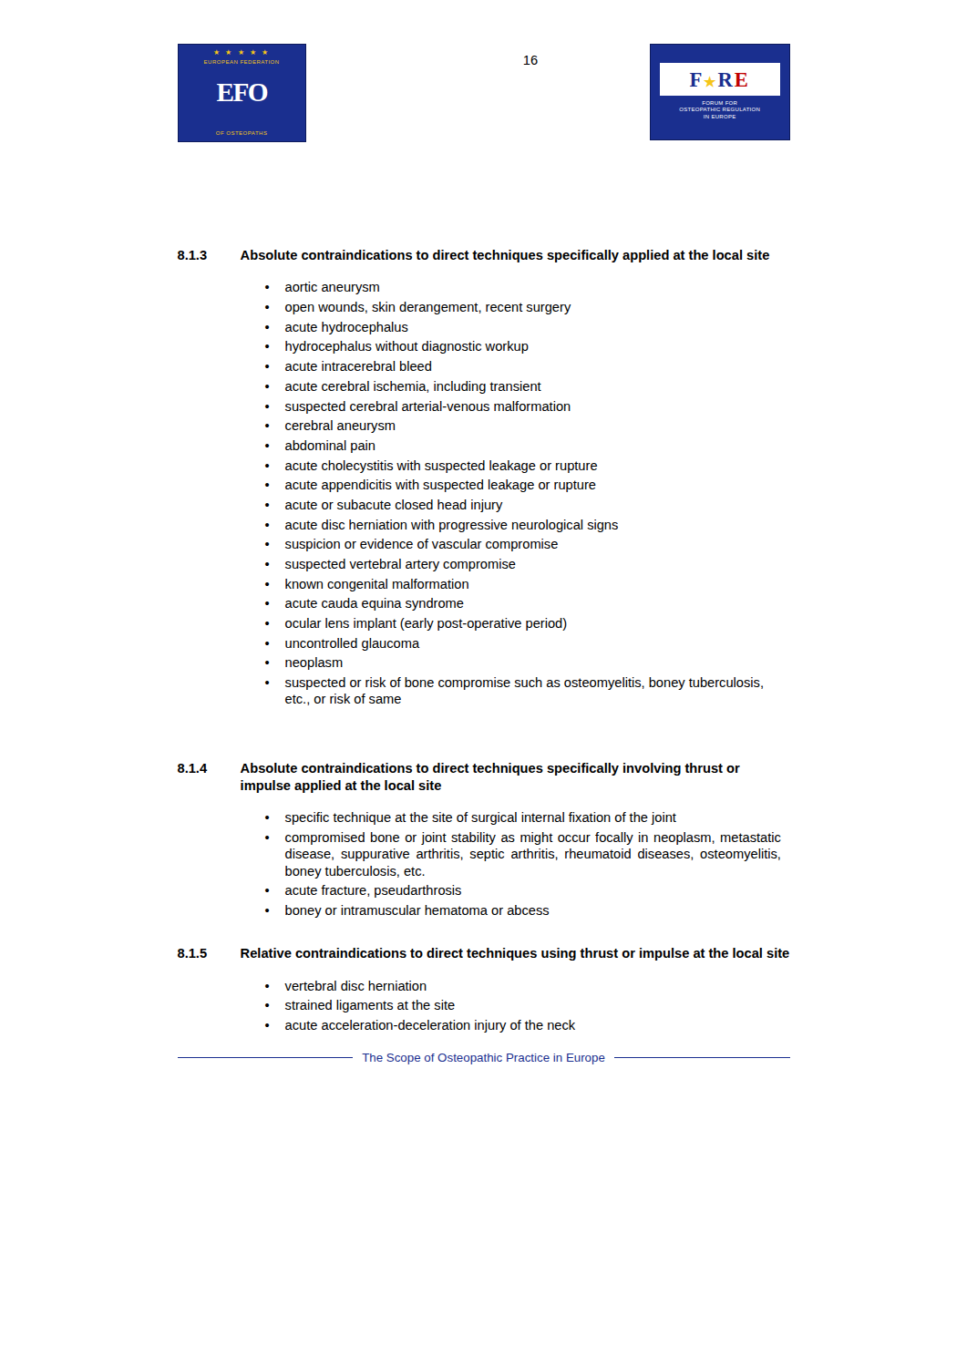★ ★ ★ ★ ★
EUROPEAN FEDERATION
E F O
OF OSTEOPATHS
16
F★RE
FORUM FOR
OSTEOPATHIC REGULATION
IN EUROPE
8.1.3 Absolute contraindications to direct techniques specifically applied at the local site
aortic aneurysm
open wounds, skin derangement, recent surgery
acute hydrocephalus
hydrocephalus without diagnostic workup
acute intracerebral bleed
acute cerebral ischemia, including transient
suspected cerebral arterial-venous malformation
cerebral aneurysm
abdominal pain
acute cholecystitis with suspected leakage or rupture
acute appendicitis with suspected leakage or rupture
acute or subacute closed head injury
acute disc herniation with progressive neurological signs
suspicion or evidence of vascular compromise
suspected vertebral artery compromise
known congenital malformation
acute cauda equina syndrome
ocular lens implant (early post-operative period)
uncontrolled glaucoma
neoplasm
suspected or risk of bone compromise such as osteomyelitis, boney tuberculosis, etc., or risk of same
8.1.4 Absolute contraindications to direct techniques specifically involving thrust or impulse applied at the local site
specific technique at the site of surgical internal fixation of the joint
compromised bone or joint stability as might occur focally in neoplasm, metastatic disease, suppurative arthritis, septic arthritis, rheumatoid diseases, osteomyelitis, boney tuberculosis, etc.
acute fracture, pseudarthrosis
boney or intramuscular hematoma or abcess
8.1.5 Relative contraindications to direct techniques using thrust or impulse at the local site
vertebral disc herniation
strained ligaments at the site
acute acceleration-deceleration injury of the neck
The Scope of Osteopathic Practice in Europe